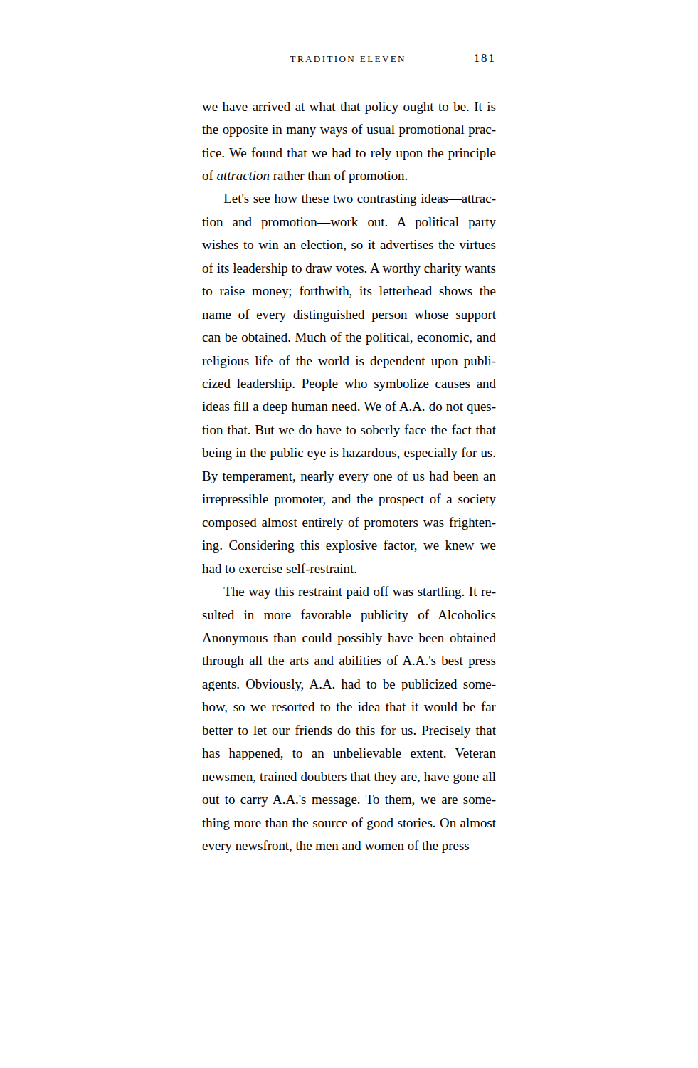Tradition Eleven 181
we have arrived at what that policy ought to be. It is the opposite in many ways of usual promotional practice. We found that we had to rely upon the principle of attraction rather than of promotion.
Let's see how these two contrasting ideas—attraction and promotion—work out. A political party wishes to win an election, so it advertises the virtues of its leadership to draw votes. A worthy charity wants to raise money; forthwith, its letterhead shows the name of every distinguished person whose support can be obtained. Much of the political, economic, and religious life of the world is dependent upon publicized leadership. People who symbolize causes and ideas fill a deep human need. We of A.A. do not question that. But we do have to soberly face the fact that being in the public eye is hazardous, especially for us. By temperament, nearly every one of us had been an irrepressible promoter, and the prospect of a society composed almost entirely of promoters was frightening. Considering this explosive factor, we knew we had to exercise self-restraint.
The way this restraint paid off was startling. It resulted in more favorable publicity of Alcoholics Anonymous than could possibly have been obtained through all the arts and abilities of A.A.'s best press agents. Obviously, A.A. had to be publicized somehow, so we resorted to the idea that it would be far better to let our friends do this for us. Precisely that has happened, to an unbelievable extent. Veteran newsmen, trained doubters that they are, have gone all out to carry A.A.'s message. To them, we are something more than the source of good stories. On almost every newsfront, the men and women of the press